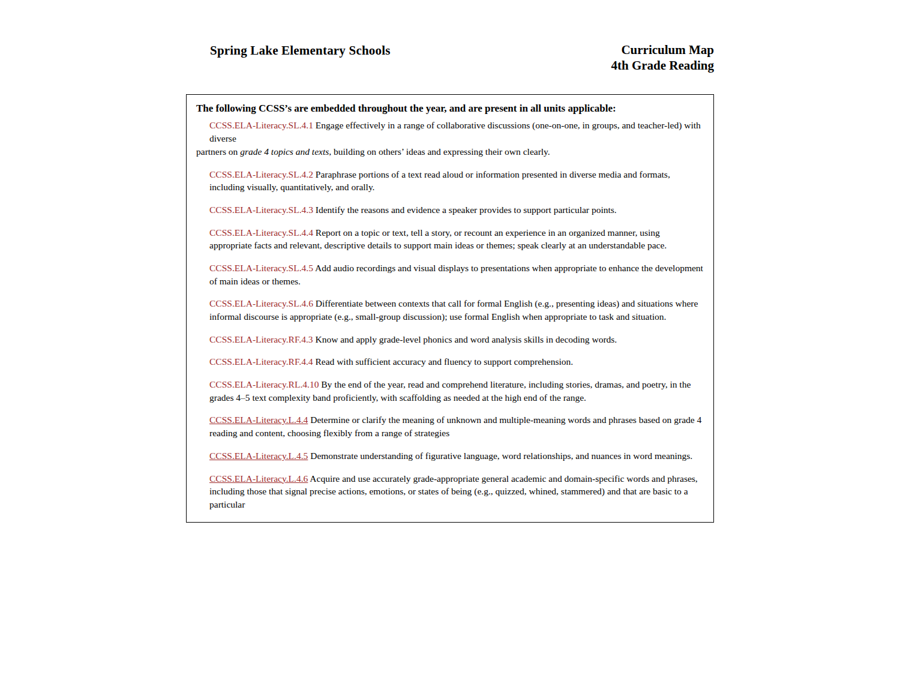Spring Lake Elementary Schools
Curriculum Map
4th Grade Reading
The following CCSS’s are embedded throughout the year, and are present in all units applicable:
CCSS.ELA-Literacy.SL.4.1 Engage effectively in a range of collaborative discussions (one-on-one, in groups, and teacher-led) with diverse partners on grade 4 topics and texts, building on others’ ideas and expressing their own clearly.
CCSS.ELA-Literacy.SL.4.2 Paraphrase portions of a text read aloud or information presented in diverse media and formats, including visually, quantitatively, and orally.
CCSS.ELA-Literacy.SL.4.3 Identify the reasons and evidence a speaker provides to support particular points.
CCSS.ELA-Literacy.SL.4.4 Report on a topic or text, tell a story, or recount an experience in an organized manner, using appropriate facts and relevant, descriptive details to support main ideas or themes; speak clearly at an understandable pace.
CCSS.ELA-Literacy.SL.4.5 Add audio recordings and visual displays to presentations when appropriate to enhance the development of main ideas or themes.
CCSS.ELA-Literacy.SL.4.6 Differentiate between contexts that call for formal English (e.g., presenting ideas) and situations where informal discourse is appropriate (e.g., small-group discussion); use formal English when appropriate to task and situation.
CCSS.ELA-Literacy.RF.4.3 Know and apply grade-level phonics and word analysis skills in decoding words.
CCSS.ELA-Literacy.RF.4.4 Read with sufficient accuracy and fluency to support comprehension.
CCSS.ELA-Literacy.RL.4.10 By the end of the year, read and comprehend literature, including stories, dramas, and poetry, in the grades 4–5 text complexity band proficiently, with scaffolding as needed at the high end of the range.
CCSS.ELA-Literacy.L.4.4 Determine or clarify the meaning of unknown and multiple-meaning words and phrases based on grade 4 reading and content, choosing flexibly from a range of strategies
CCSS.ELA-Literacy.L.4.5 Demonstrate understanding of figurative language, word relationships, and nuances in word meanings.
CCSS.ELA-Literacy.L.4.6 Acquire and use accurately grade-appropriate general academic and domain-specific words and phrases, including those that signal precise actions, emotions, or states of being (e.g., quizzed, whined, stammered) and that are basic to a particular